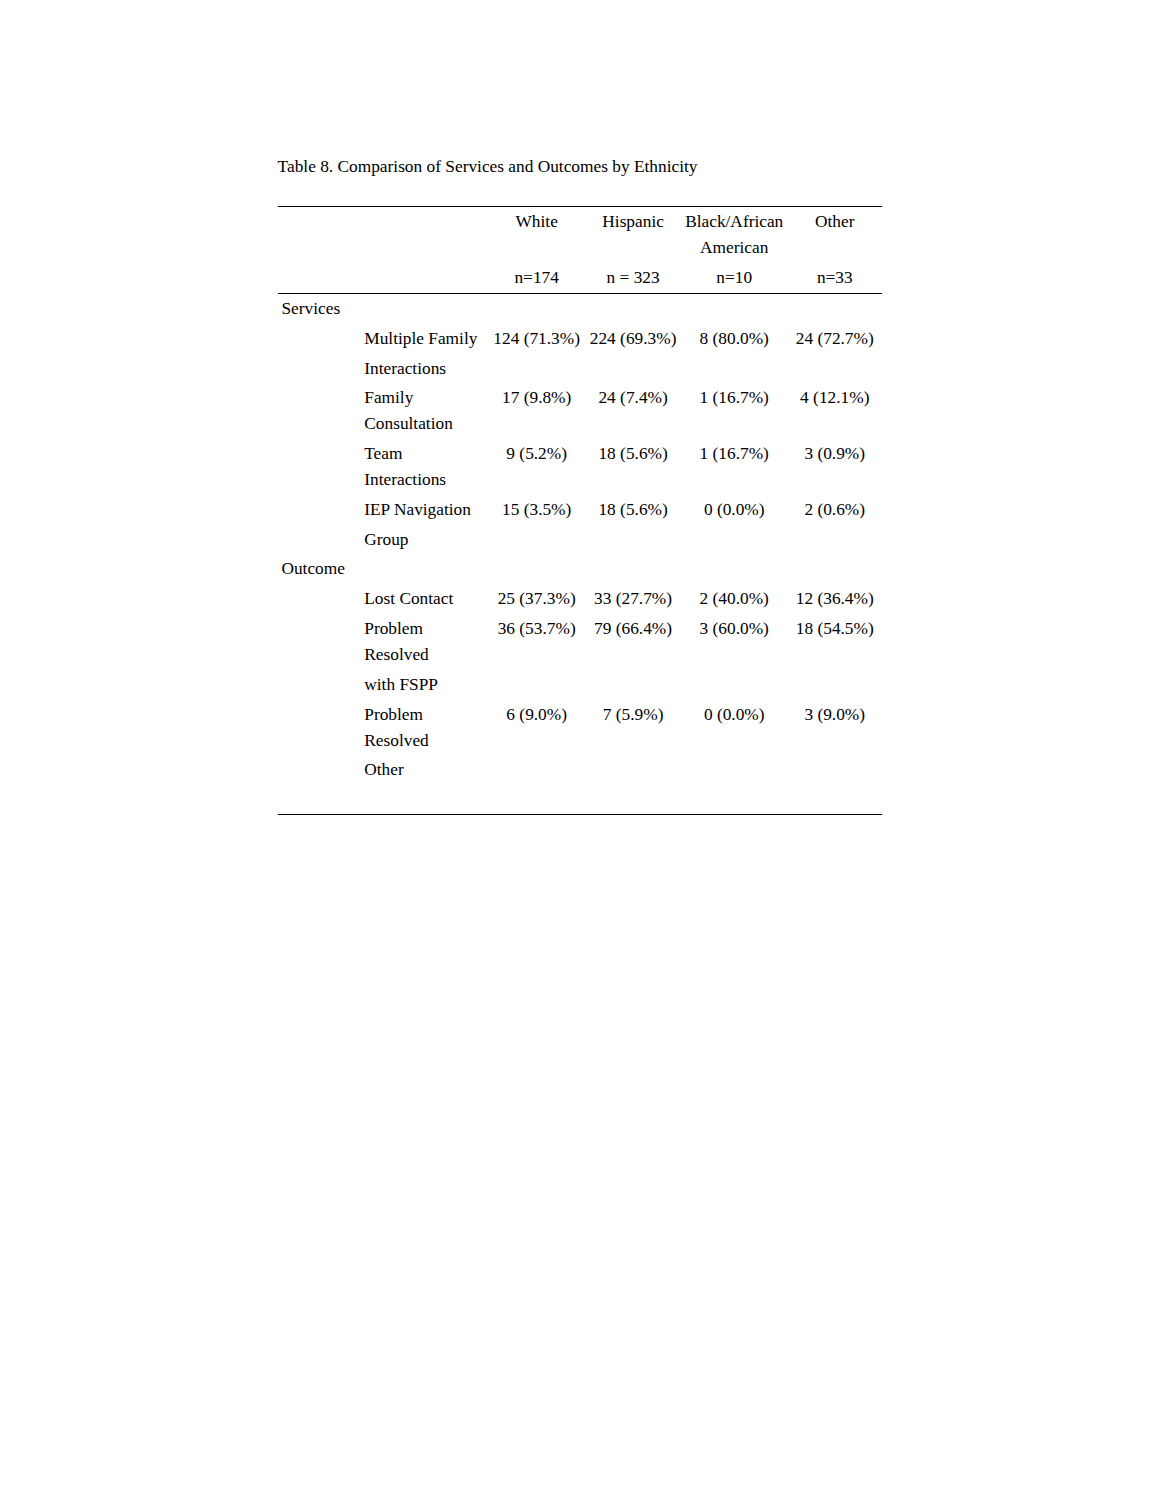Table 8. Comparison of Services and Outcomes by Ethnicity
| | | White | Hispanic | Black/African American | Other |
| --- | --- | --- | --- | --- | --- |
| | | n=174 | n = 323 | n=10 | n=33 |
| Services | | | | | |
| | Multiple Family | 124 (71.3%) | 224 (69.3%) | 8 (80.0%) | 24 (72.7%) |
| | Interactions | | | | |
| | Family Consultation | 17 (9.8%) | 24 (7.4%) | 1 (16.7%) | 4 (12.1%) |
| | Team Interactions | 9 (5.2%) | 18 (5.6%) | 1 (16.7%) | 3 (0.9%) |
| | IEP Navigation | 15 (3.5%) | 18 (5.6%) | 0 (0.0%) | 2 (0.6%) |
| | Group | | | | |
| Outcome | | | | | |
| | Lost Contact | 25 (37.3%) | 33 (27.7%) | 2 (40.0%) | 12 (36.4%) |
| | Problem Resolved | 36 (53.7%) | 79 (66.4%) | 3 (60.0%) | 18 (54.5%) |
| | with FSPP | | | | |
| | Problem Resolved | 6 (9.0%) | 7 (5.9%) | 0 (0.0%) | 3 (9.0%) |
| | Other | | | | |